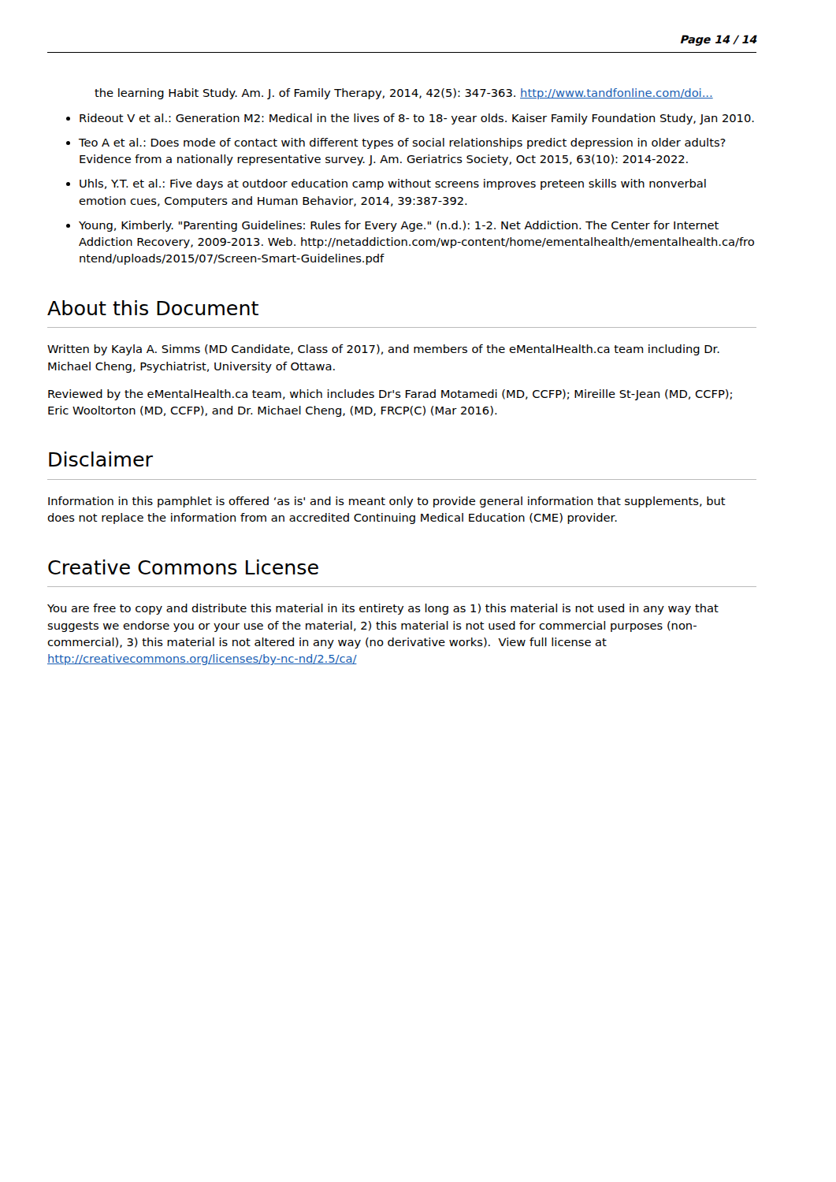Page 14 / 14
the learning Habit Study. Am. J. of Family Therapy, 2014, 42(5): 347-363. http://www.tandfonline.com/doi...
Rideout V et al.: Generation M2: Medical in the lives of 8- to 18- year olds. Kaiser Family Foundation Study, Jan 2010.
Teo A et al.: Does mode of contact with different types of social relationships predict depression in older adults? Evidence from a nationally representative survey. J. Am. Geriatrics Society, Oct 2015, 63(10): 2014-2022.
Uhls, Y.T. et al.: Five days at outdoor education camp without screens improves preteen skills with nonverbal emotion cues, Computers and Human Behavior, 2014, 39:387-392.
Young, Kimberly. "Parenting Guidelines: Rules for Every Age." (n.d.): 1-2. Net Addiction. The Center for Internet Addiction Recovery, 2009-2013. Web. http://netaddiction.com/wp-content/home/ementalhealth/ementalhealth.ca/frontend/uploads/2015/07/Screen-Smart-Guidelines.pdf
About this Document
Written by Kayla A. Simms (MD Candidate, Class of 2017), and members of the eMentalHealth.ca team including Dr. Michael Cheng, Psychiatrist, University of Ottawa.
Reviewed by the eMentalHealth.ca team, which includes Dr's Farad Motamedi (MD, CCFP); Mireille St-Jean (MD, CCFP); Eric Wooltorton (MD, CCFP), and Dr. Michael Cheng, (MD, FRCP(C) (Mar 2016).
Disclaimer
Information in this pamphlet is offered ‘as is' and is meant only to provide general information that supplements, but does not replace the information from an accredited Continuing Medical Education (CME) provider.
Creative Commons License
You are free to copy and distribute this material in its entirety as long as 1) this material is not used in any way that suggests we endorse you or your use of the material, 2) this material is not used for commercial purposes (non-commercial), 3) this material is not altered in any way (no derivative works). View full license at http://creativecommons.org/licenses/by-nc-nd/2.5/ca/